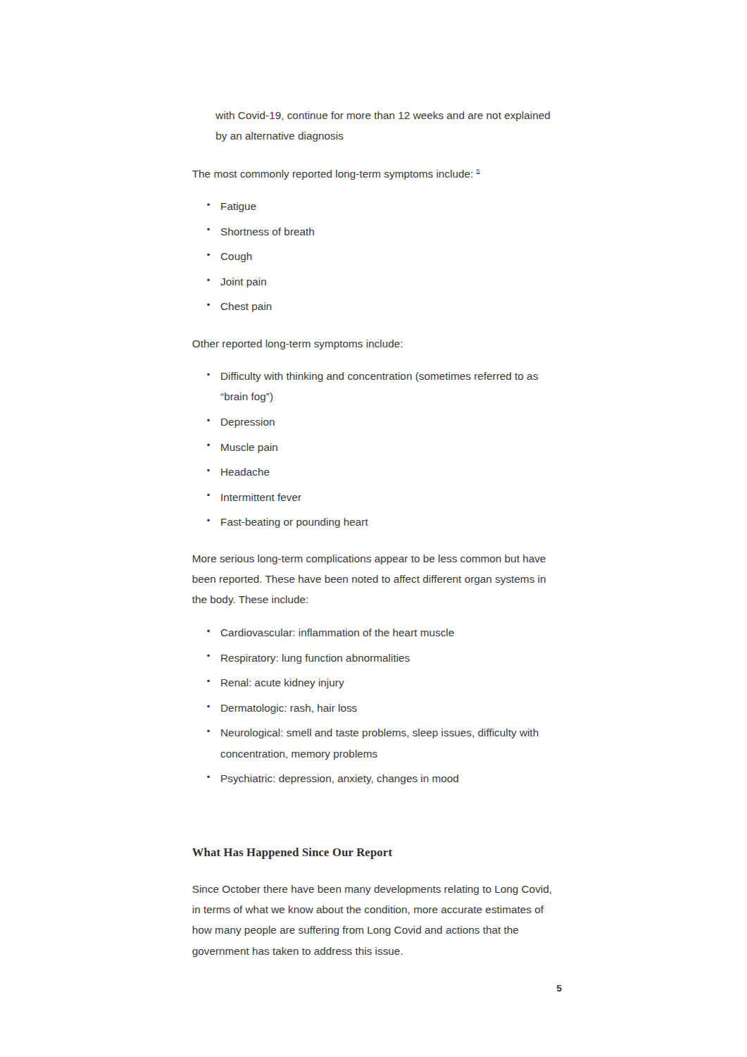with Covid-19, continue for more than 12 weeks and are not explained by an alternative diagnosis
The most commonly reported long-term symptoms include: 5
Fatigue
Shortness of breath
Cough
Joint pain
Chest pain
Other reported long-term symptoms include:
Difficulty with thinking and concentration (sometimes referred to as “brain fog”)
Depression
Muscle pain
Headache
Intermittent fever
Fast-beating or pounding heart
More serious long-term complications appear to be less common but have been reported. These have been noted to affect different organ systems in the body. These include:
Cardiovascular: inflammation of the heart muscle
Respiratory: lung function abnormalities
Renal: acute kidney injury
Dermatologic: rash, hair loss
Neurological: smell and taste problems, sleep issues, difficulty with concentration, memory problems
Psychiatric: depression, anxiety, changes in mood
What Has Happened Since Our Report
Since October there have been many developments relating to Long Covid, in terms of what we know about the condition, more accurate estimates of how many people are suffering from Long Covid and actions that the government has taken to address this issue.
5